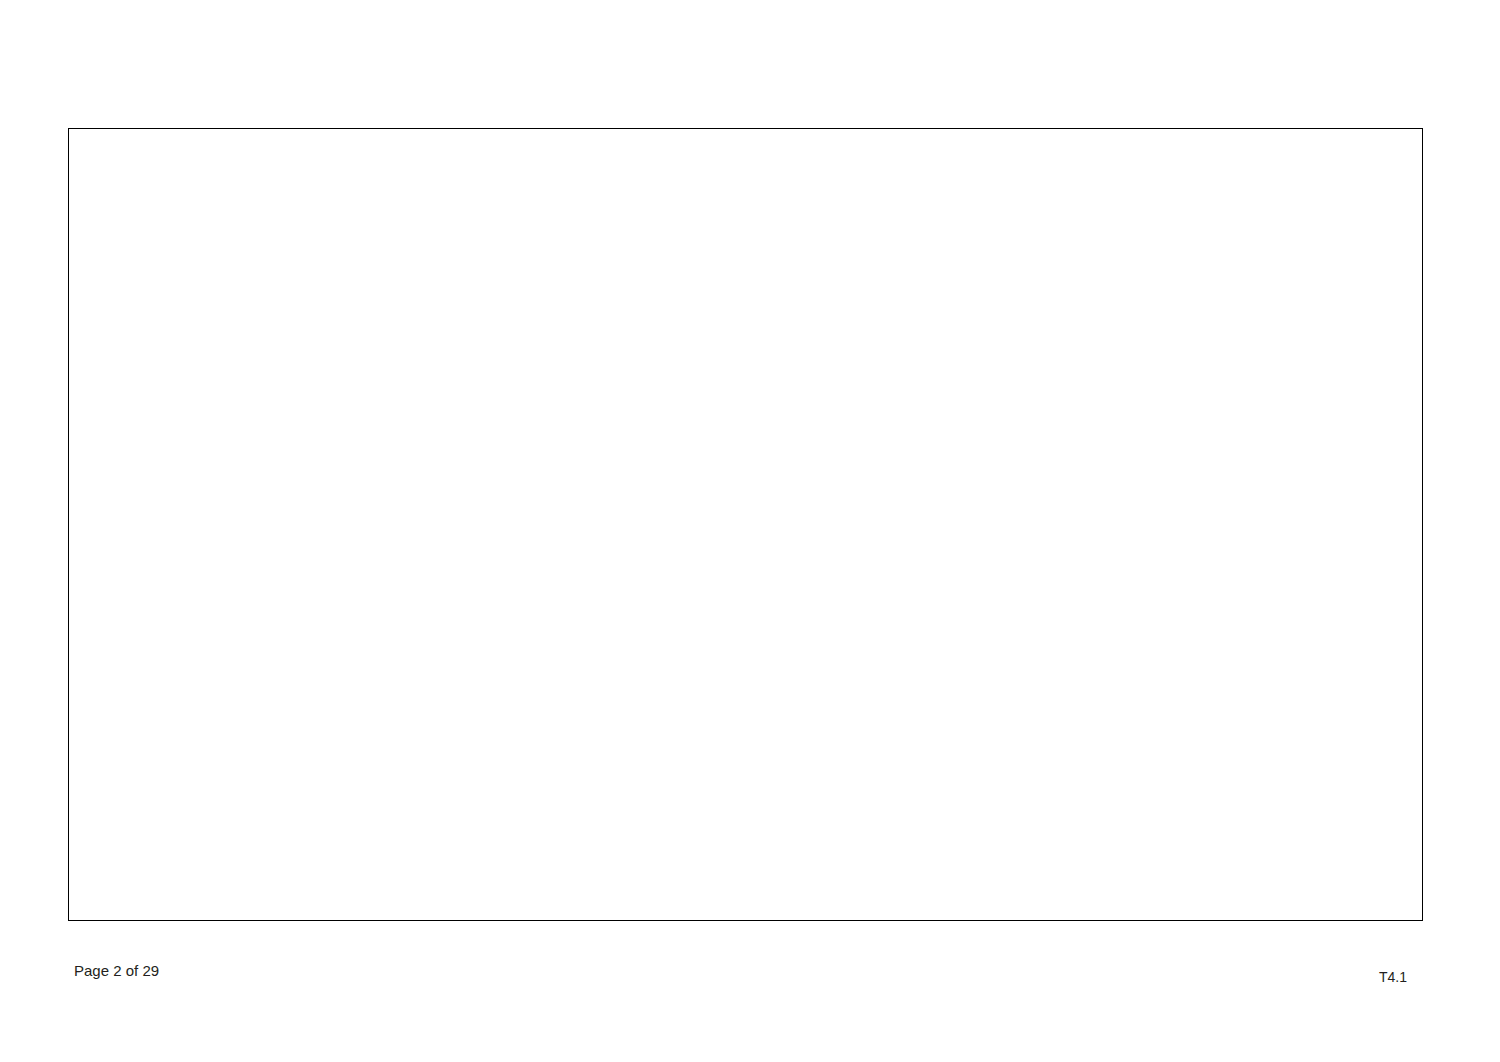Page 2 of 29
T4.1